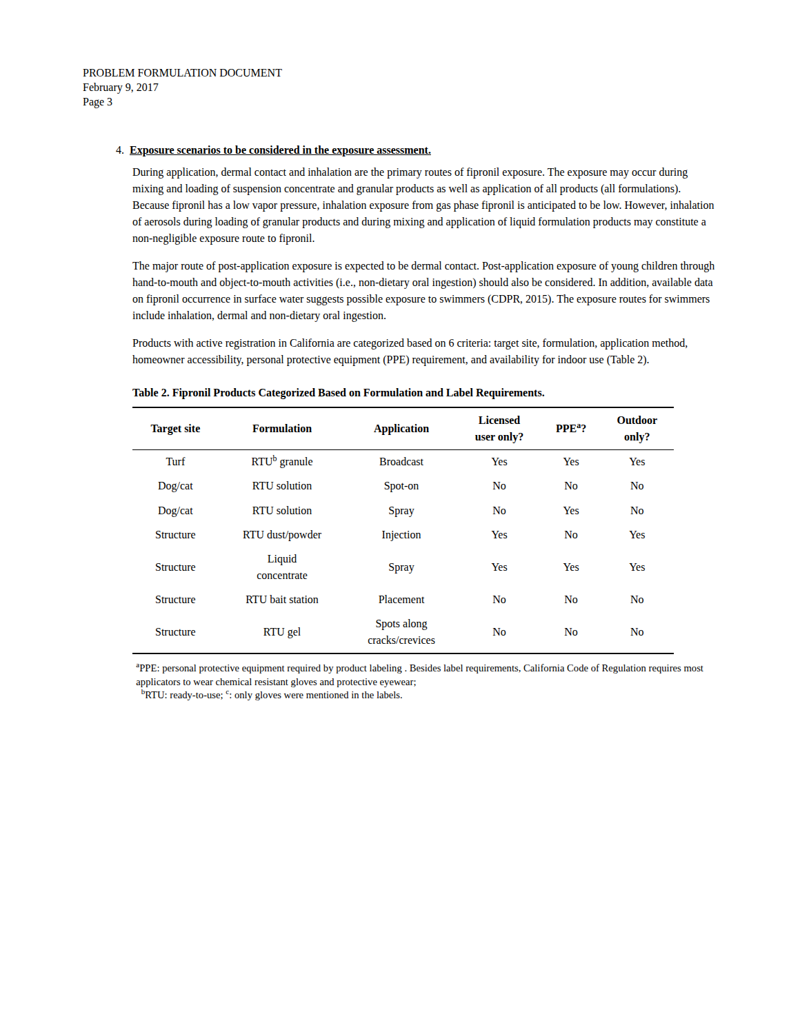PROBLEM FORMULATION DOCUMENT
February 9, 2017
Page 3
4. Exposure scenarios to be considered in the exposure assessment.
During application, dermal contact and inhalation are the primary routes of fipronil exposure. The exposure may occur during mixing and loading of suspension concentrate and granular products as well as application of all products (all formulations). Because fipronil has a low vapor pressure, inhalation exposure from gas phase fipronil is anticipated to be low. However, inhalation of aerosols during loading of granular products and during mixing and application of liquid formulation products may constitute a non-negligible exposure route to fipronil.
The major route of post-application exposure is expected to be dermal contact. Post-application exposure of young children through hand-to-mouth and object-to-mouth activities (i.e., non-dietary oral ingestion) should also be considered. In addition, available data on fipronil occurrence in surface water suggests possible exposure to swimmers (CDPR, 2015). The exposure routes for swimmers include inhalation, dermal and non-dietary oral ingestion.
Products with active registration in California are categorized based on 6 criteria: target site, formulation, application method, homeowner accessibility, personal protective equipment (PPE) requirement, and availability for indoor use (Table 2).
Table 2. Fipronil Products Categorized Based on Formulation and Label Requirements.
| Target site | Formulation | Application | Licensed user only? | PPE a ? | Outdoor only? |
| --- | --- | --- | --- | --- | --- |
| Turf | RTU b granule | Broadcast | Yes | Yes | Yes |
| Dog/cat | RTU solution | Spot-on | No | No | No |
| Dog/cat | RTU solution | Spray | No | Yes | No |
| Structure | RTU dust/powder | Injection | Yes | No | Yes |
| Structure | Liquid concentrate | Spray | Yes | Yes | Yes |
| Structure | RTU bait station | Placement | No | No | No |
| Structure | RTU gel | Spots along cracks/crevices | No | No | No |
aPPE: personal protective equipment required by product labeling . Besides label requirements, California Code of Regulation requires most applicators to wear chemical resistant gloves and protective eyewear;
bRTU: ready-to-use; c: only gloves were mentioned in the labels.